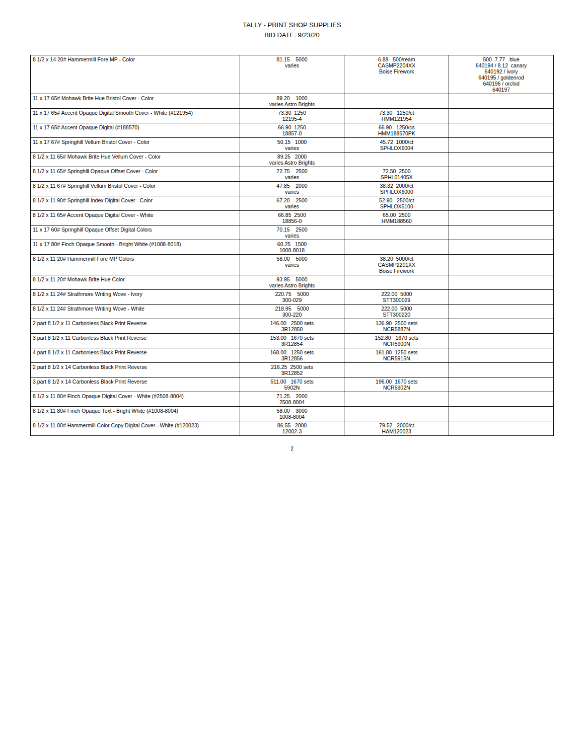TALLY - PRINT SHOP SUPPLIES
BID DATE: 9/23/20
| 8 1/2 x 14 20# Hammermill Fore MP - Color | 81.15 5000 varies | 6.88 500/ream CASMP2204XX Boise Firework | 500 7.77 blue 640194 / 8.12 canary 640192 / ivory 640195 / goldenrod 640196 / orchid 640197 |
| 11 x 17 65# Mohawk Brite Hue Bristol Cover - Color | 89.20 1000 varies Astro Brights | | |
| 11 x 17 65# Accent Opaque Digital Smooth Cover - White (#121954) | 73.30 1250 12195-4 | 73.30 1250/ct HMM121954 | |
| 11 x 17 65# Accent Opaque Digital (#188570) | 66.90 1250 18857-0 | 66.90 1250/cs HMM188570PK | |
| 11 x 17 67# Springhill Vellum Bristol Cover - Color | 50.15 1000 varies | 45.72 1000/ct SPHLOX6004 | |
| 8 1/2 x 11 65# Mohawk Brite Hue Vellum Cover - Color | 89.25 2000 varies Astro Brights | | |
| 8 1/2 x 11 65# Springhill Opaque Offset Cover - Color | 72.75 2500 varies | 72.50 2500 SPHL01405X | |
| 8 1/2 x 11 67# Springhill Vellum Bristol Cover - Color | 47.85 2000 varies | 38.32 2000/ct SPHLOX6000 | |
| 8 1/2 x 11 90# Springhill Index Digital Cover - Color | 67.20 2500 varies | 52.90 2500/ct SPHLOX5100 | |
| 8 1/2 x 11 65# Accent Opaque Digital Cover - White | 66.85 2500 18856-0 | 65.00 2500 HMM188560 | |
| 11 x 17 60# Springhill Opaque Offset Digital Colors | 70.15 2500 varies | | |
| 11 x 17 80# Finch Opaque Smooth - Bright White (#1008-8018) | 60.25 1500 1008-8018 | | |
| 8 1/2 x 11 20# Hammermill Fore MP Colors | 58.00 5000 varies | 38.20 5000/ct CASMP2201XX Boise Firework | |
| 8 1/2 x 11 20# Mohawk Brite Hue Color | 93.95 5000 varies Astro Brights | | |
| 8 1/2 x 11 24# Strathmore Writing Wove - Ivory | 220.75 5000 300-029 | 222.00 5000 STT300029 | |
| 8 1/2 x 11 24# Strathmore Writing Wove - White | 218.95 5000 300-220 | 222.00 5000 STT300220 | |
| 2 part 8 1/2 x 11 Carbonless Black Print Reverse | 146.00 2500 sets 3R12850 | 136.90 2500 sets NCR5887N | |
| 3 part 8 1/2 x 11 Carbonless Black Print Reverse | 153.00 1670 sets 3R12854 | 152.80 1670 sets NCR5900N | |
| 4 part 8 1/2 x 11 Carbonless Black Print Reverse | 168.00 1250 sets 3R12856 | 161.80 1250 sets NCR5915N | |
| 2 part 8 1/2 x 14 Carbonless Black Print Reverse | 216.25 2500 sets 3R12852 | | |
| 3 part 8 1/2 x 14 Carbonless Black Print Reverse | 511.00 1670 sets 5902N | 196.00 1670 sets NCR5902N | |
| 8 1/2 x 11 80# Finch Opaque Digital Cover - White (#2508-8004) | 71.25 2000 2508-8004 | | |
| 8 1/2 x 11 80# Finch Opaque Text - Bright White (#1008-8004) | 58.00 3000 1008-8004 | | |
| 8 1/2 x 11 80# Hammermill Color Copy Digital Cover - White (#120023) | 86.55 2000 12002-3 | 79.52 2000/ct HAM120023 | |
2